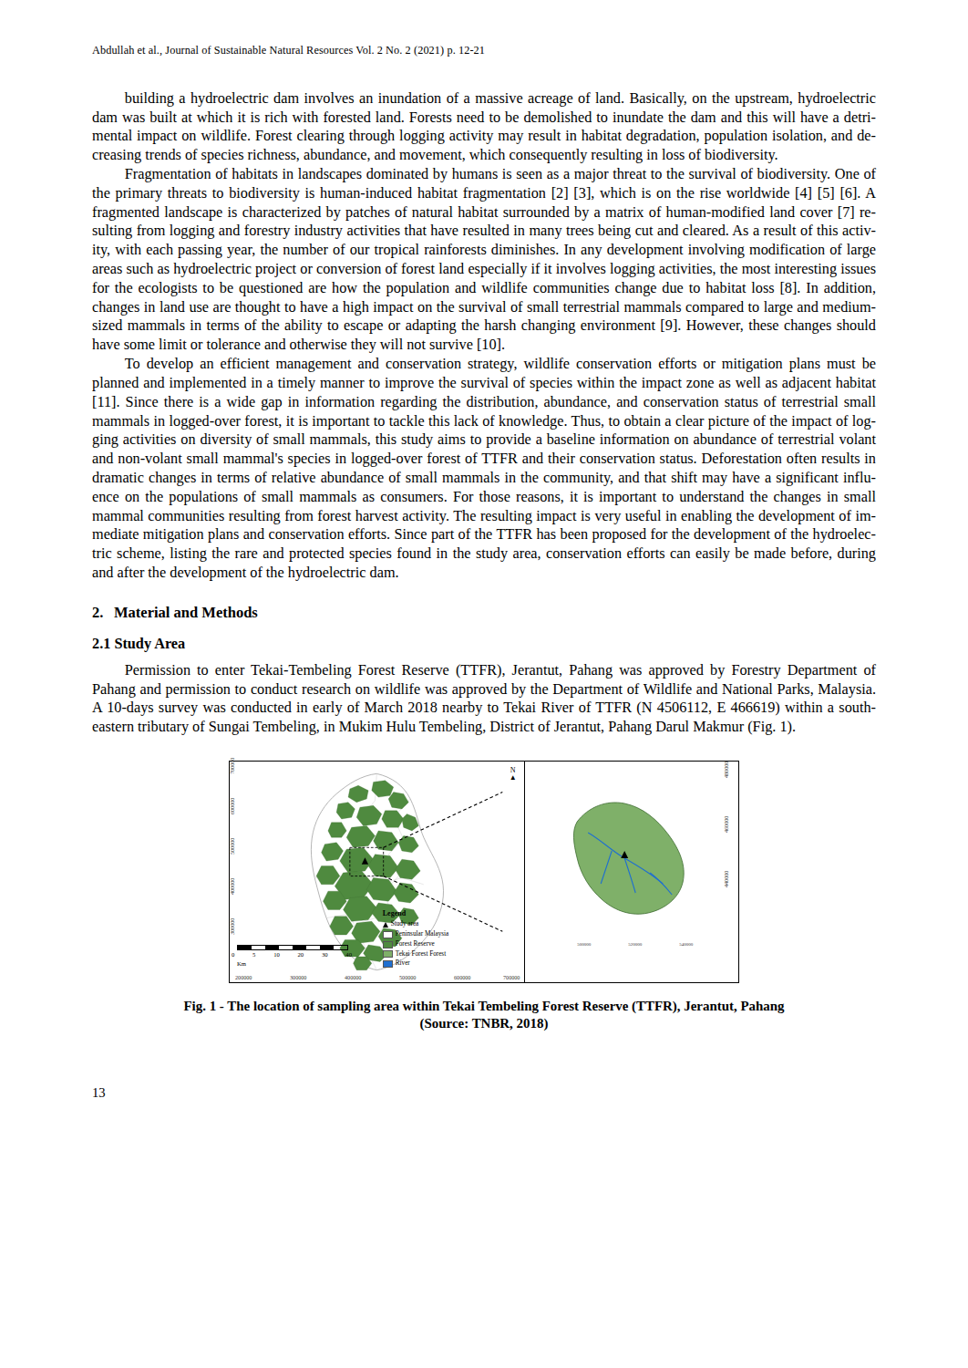Abdullah et al., Journal of Sustainable Natural Resources Vol. 2 No. 2 (2021) p. 12-21
building a hydroelectric dam involves an inundation of a massive acreage of land. Basically, on the upstream, hydroelectric dam was built at which it is rich with forested land. Forests need to be demolished to inundate the dam and this will have a detrimental impact on wildlife. Forest clearing through logging activity may result in habitat degradation, population isolation, and decreasing trends of species richness, abundance, and movement, which consequently resulting in loss of biodiversity.
Fragmentation of habitats in landscapes dominated by humans is seen as a major threat to the survival of biodiversity. One of the primary threats to biodiversity is human-induced habitat fragmentation [2] [3], which is on the rise worldwide [4] [5] [6]. A fragmented landscape is characterized by patches of natural habitat surrounded by a matrix of human-modified land cover [7] resulting from logging and forestry industry activities that have resulted in many trees being cut and cleared. As a result of this activity, with each passing year, the number of our tropical rainforests diminishes. In any development involving modification of large areas such as hydroelectric project or conversion of forest land especially if it involves logging activities, the most interesting issues for the ecologists to be questioned are how the population and wildlife communities change due to habitat loss [8]. In addition, changes in land use are thought to have a high impact on the survival of small terrestrial mammals compared to large and medium-sized mammals in terms of the ability to escape or adapting the harsh changing environment [9]. However, these changes should have some limit or tolerance and otherwise they will not survive [10].
To develop an efficient management and conservation strategy, wildlife conservation efforts or mitigation plans must be planned and implemented in a timely manner to improve the survival of species within the impact zone as well as adjacent habitat [11]. Since there is a wide gap in information regarding the distribution, abundance, and conservation status of terrestrial small mammals in logged-over forest, it is important to tackle this lack of knowledge. Thus, to obtain a clear picture of the impact of logging activities on diversity of small mammals, this study aims to provide a baseline information on abundance of terrestrial volant and non-volant small mammal's species in logged-over forest of TTFR and their conservation status. Deforestation often results in dramatic changes in terms of relative abundance of small mammals in the community, and that shift may have a significant influence on the populations of small mammals as consumers. For those reasons, it is important to understand the changes in small mammal communities resulting from forest harvest activity. The resulting impact is very useful in enabling the development of immediate mitigation plans and conservation efforts. Since part of the TTFR has been proposed for the development of the hydroelectric scheme, listing the rare and protected species found in the study area, conservation efforts can easily be made before, during and after the development of the hydroelectric dam.
2. Material and Methods
2.1 Study Area
Permission to enter Tekai-Tembeling Forest Reserve (TTFR), Jerantut, Pahang was approved by Forestry Department of Pahang and permission to conduct research on wildlife was approved by the Department of Wildlife and National Parks, Malaysia. A 10-days survey was conducted in early of March 2018 nearby to Tekai River of TTFR (N 4506112, E 466619) within a south-eastern tributary of Sungai Tembeling, in Mukim Hulu Tembeling, District of Jerantut, Pahang Darul Makmur (Fig. 1).
700000 600000 500000 400000 300000
N
▲
0510203040
Km
Legend
Study area
Peninsular Malaysia
Forest Reserve
Tekai Forest Forest
River
200000 300000 400000 500000 600000 700000
480000 460000 440000
500000 520000 540000
Fig. 1 - The location of sampling area within Tekai Tembeling Forest Reserve (TTFR), Jerantut, Pahang
(Source: TNBR, 2018)
13